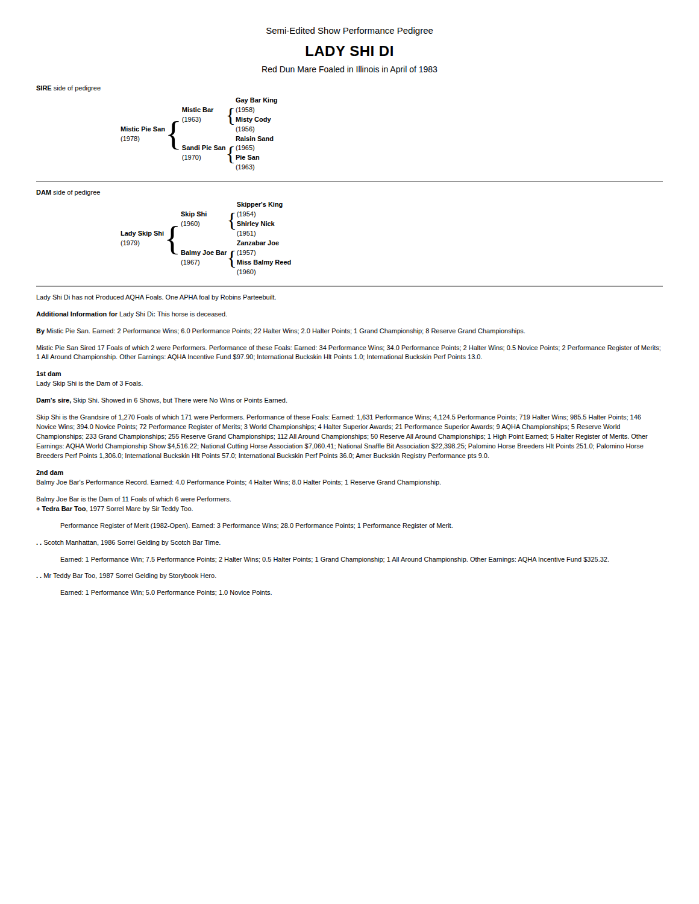Semi-Edited Show Performance Pedigree
LADY SHI DI
Red Dun Mare Foaled in Illinois in April of 1983
SIRE side of pedigree
| Mistic Pie San (1978) | { | Mistic Bar (1963) | { | Gay Bar King (1958) |
| Misty Cody (1956) |
| Sandi Pie San (1970) | { | Raisin Sand (1965) |
| Pie San (1963) |
DAM side of pedigree
| Lady Skip Shi (1979) | { | Skip Shi (1960) | { | Skipper's King (1954) |
| Shirley Nick (1951) |
| Balmy Joe Bar (1967) | { | Zanzabar Joe (1957) |
| Miss Balmy Reed (1960) |
Lady Shi Di has not Produced AQHA Foals. One APHA foal by Robins Parteebuilt.
Additional Information for Lady Shi Di: This horse is deceased.
By Mistic Pie San. Earned: 2 Performance Wins; 6.0 Performance Points; 22 Halter Wins; 2.0 Halter Points; 1 Grand Championship; 8 Reserve Grand Championships.
Mistic Pie San Sired 17 Foals of which 2 were Performers. Performance of these Foals: Earned: 34 Performance Wins; 34.0 Performance Points; 2 Halter Wins; 0.5 Novice Points; 2 Performance Register of Merits; 1 All Around Championship. Other Earnings: AQHA Incentive Fund $97.90; International Buckskin Hlt Points 1.0; International Buckskin Perf Points 13.0.
1st dam
Lady Skip Shi is the Dam of 3 Foals.
Dam's sire, Skip Shi. Showed in 6 Shows, but There were No Wins or Points Earned.
Skip Shi is the Grandsire of 1,270 Foals of which 171 were Performers. Performance of these Foals: Earned: 1,631 Performance Wins; 4,124.5 Performance Points; 719 Halter Wins; 985.5 Halter Points; 146 Novice Wins; 394.0 Novice Points; 72 Performance Register of Merits; 3 World Championships; 4 Halter Superior Awards; 21 Performance Superior Awards; 9 AQHA Championships; 5 Reserve World Championships; 233 Grand Championships; 255 Reserve Grand Championships; 112 All Around Championships; 50 Reserve All Around Championships; 1 High Point Earned; 5 Halter Register of Merits. Other Earnings: AQHA World Championship Show $4,516.22; National Cutting Horse Association $7,060.41; National Snaffle Bit Association $22,398.25; Palomino Horse Breeders Hlt Points 251.0; Palomino Horse Breeders Perf Points 1,306.0; International Buckskin Hlt Points 57.0; International Buckskin Perf Points 36.0; Amer Buckskin Registry Performance pts 9.0.
2nd dam
Balmy Joe Bar's Performance Record. Earned: 4.0 Performance Points; 4 Halter Wins; 8.0 Halter Points; 1 Reserve Grand Championship.
Balmy Joe Bar is the Dam of 11 Foals of which 6 were Performers.
+ Tedra Bar Too, 1977 Sorrel Mare by Sir Teddy Too.
Performance Register of Merit (1982-Open). Earned: 3 Performance Wins; 28.0 Performance Points; 1 Performance Register of Merit.
. . Scotch Manhattan, 1986 Sorrel Gelding by Scotch Bar Time.
Earned: 1 Performance Win; 7.5 Performance Points; 2 Halter Wins; 0.5 Halter Points; 1 Grand Championship; 1 All Around Championship. Other Earnings: AQHA Incentive Fund $325.32.
. . Mr Teddy Bar Too, 1987 Sorrel Gelding by Storybook Hero.
Earned: 1 Performance Win; 5.0 Performance Points; 1.0 Novice Points.